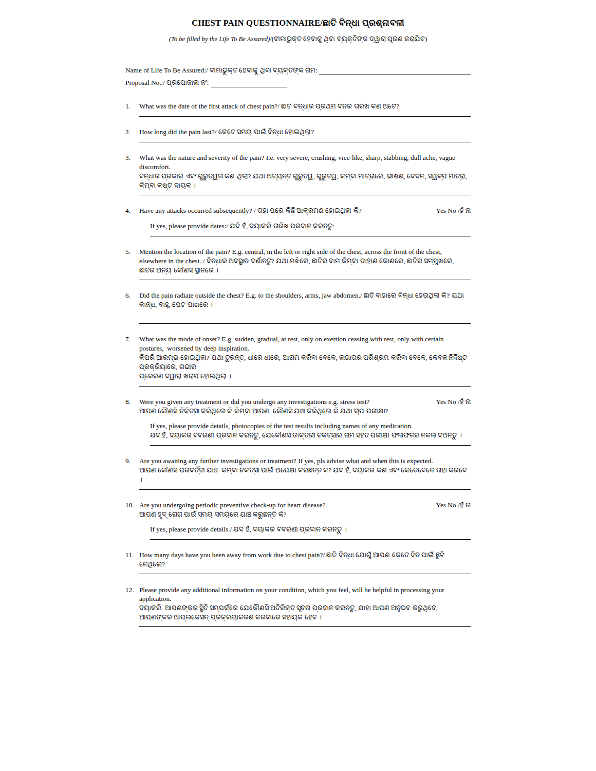CHEST PAIN QUESTIONNAIRE/ଛାତି ବିନ୍ଧା ପ୍ରଶ୍ନାବଳୀ
(To be filled by the Life To Be Assured)/(ବୀମାଭୁକ୍ତ ହେବାକୁ ଥିବା ବ୍ୟକ୍ତିଙ୍କ ଦ୍ୱାରା ପୂରଣ କରାଯିବ)
Name of Life To Be Assured:/ ବୀମାଭୁକ୍ତ ହେବାକୁ ଥିବା ବ୍ୟକ୍ତିଙ୍କ ନାମ:
Proposal No.:/ ପ୍ରପୋଜାଲ ନଂ:
What was the date of the first attack of chest pain?/ ଛାତି ବିନ୍ଧାର ପ୍ରଥମ ଦିନର ତାରିଖ କଣ ଅଟେ?
How long did the pain last?/ କେତେ ସମୟ ପାଇଁ ବିନ୍ଧା ହୋଇଥିଲା?
What was the nature and severity of the pain? I.e. very severe, crushing, vice-like, sharp, stabbing, dull ache, vague discomfort. ବିନ୍ଧାର ପ୍ରକାର ଏବଂ ଗୁରୁତ୍ୱତା କଣ ଥିଲା? ଯଥା ଅତ୍ୟନ୍ତ ଗୁରୁତ୍ୱ, ଗୁରୁତ୍ୱ, କିମ୍ବା ମାତ୍ରାରେ, ଭୀଷଣ, ବେଦନ, ସ୍ୱଳ୍ପ ମାତ୍ରା, କିମ୍ବା କଷ୍ଟ ଦାୟକ ।
Yes No /ହଁ ନା
Have any attacks occurred subsequently? / ତାହା ପରେ କିଛି ଆକ୍ରମଣ ହୋଇଥିଲା କି?
If yes, please provide dates:/ ଯଦି ହଁ, ଦୟାକରି ତାରିଖ ପ୍ରଦାନ କରନ୍ତୁ:
Mention the location of the pain? E.g. central, in the left or right side of the chest, across the front of the chest, elsewhere in the chest. / ବିନ୍ଧାର ଅବସ୍ଥାନ ଦର୍ଶାନ୍ତୁ? ଯଥା ମଝିରେ, ଛାତିର ବାମ କିମ୍ବା ଡାହାଣ କୋଣରେ, ଛାତିର ସମ୍ମୁଖରେ, ଛାତିର ଅନ୍ୟ କୌଣସି ସ୍ଥାନରେ ।
Did the pain radiate outside the chest? E.g. to the shoulders, arms, jaw abdomen./ ଛାତି ବାହାରେ ବିନ୍ଧା ହେଉଥିଲା କି? ଯଥା କାନ୍ଧ, ବାହୁ, ପେଟ ପାଖରେ ।
What was the mode of onset? E.g. sudden, gradual, at rest, only on exertion ceasing with rest, only with certain postures, worsened by deep inspiration. କିପରି ଆରମ୍ଭ ହୋଇଥିଲା? ଯଥା ତୁରନ୍ତ, ଧୀରେ ଧୀରେ, ଆରାମ କରିବା ବେଳେ, ଲଗାତାର ପରିଶ୍ରମ କରିବା ବେଳେ, କେବଳ ନିର୍ଦ୍ଦିଷ୍ଟ ପ୍ରକ୍ରିୟାରେ, ଗଭୀର ପ୍ରେରଣ ଦ୍ୱାରା ଖରାପ ହୋଇଥିଲା ।
Yes No /ହଁ ନା
Were you given any treatment or did you undergo any investigations e.g. stress test? ଆପଣ କୌଣସି ଚିକିତ୍ସା କରିଥିଲେ କି କିମ୍ବା ଆପଣ କୌଣସି ଯାଞ୍ଚ କରିଥିଲେ କି ଯଥା ଚାପ ପରୀକ୍ଷା?
If yes, please provide details, photocopies of the test results including names of any medication. ଯଦି ହଁ, ଦୟାକରି ବିବରଣୀ ପ୍ରଦାନ କରନ୍ତୁ, ଯେକୌଣସି ଡାକ୍ତରୀ ଚିକିତ୍ସାର ନାମ ସହିତ ପରୀକ୍ଷା ଫଳାଫଳର ନକଲ ଦିଅନ୍ତୁ ।
Are you awaiting any further investigations or treatment? If yes, pls advise what and when this is expected. ଆପଣ କୌଣସି ପରବର୍ତ୍ତୀ ଯାଞ୍ଚ କିମ୍ବା ଚିକିତ୍ସା ପାଇଁ ଅପେକ୍ଷା କରିଛନ୍ତି କି? ଯଦି ହଁ, ଦୟାକରି କଣ ଏବଂ କେତେବେଳେ ତାହା କରିବେ ।
Yes No /ହଁ ନା
Are you undergoing periodic preventive check-up for heart disease? ଆପଣ ହୃଦ୍ ରୋଗ ପାଇଁ ସମୟ ସମୟରେ ଯାଞ୍ଚ କରୁଛନ୍ତି କି?
If yes, please provide details./ ଯଦି ହଁ, ଦୟାକରି ବିବରଣୀ ପ୍ରଦାନ କରନ୍ତୁ ।
How many days have you been away from work due to chest pain?/ ଛାତି ବିନ୍ଧା ଯୋଗୁଁ ଆପଣ କେତେ ଦିନ ପାଇଁ ଛୁଟି ନେଥିଲେ?
Please provide any additional information on your condition, which you feel, will be helpful in processing your application. ଦୟାକରି ଆପଣଙ୍କର ସ୍ଥିତି ସମ୍ପର୍କରେ ଯେକୌଣସି ଅତିରିକ୍ତ ସୂଚନା ପ୍ରଦାନ କରନ୍ତୁ, ଯାହା ଆପଣ ଅନୁଭବ କରୁଥିବେ, ଆପଣଙ୍କର ଆପ୍ଲିକେସନ୍ ପ୍ରକ୍ରିୟାକରଣ କରିବାରେ ସହାୟକ ହେବ ।